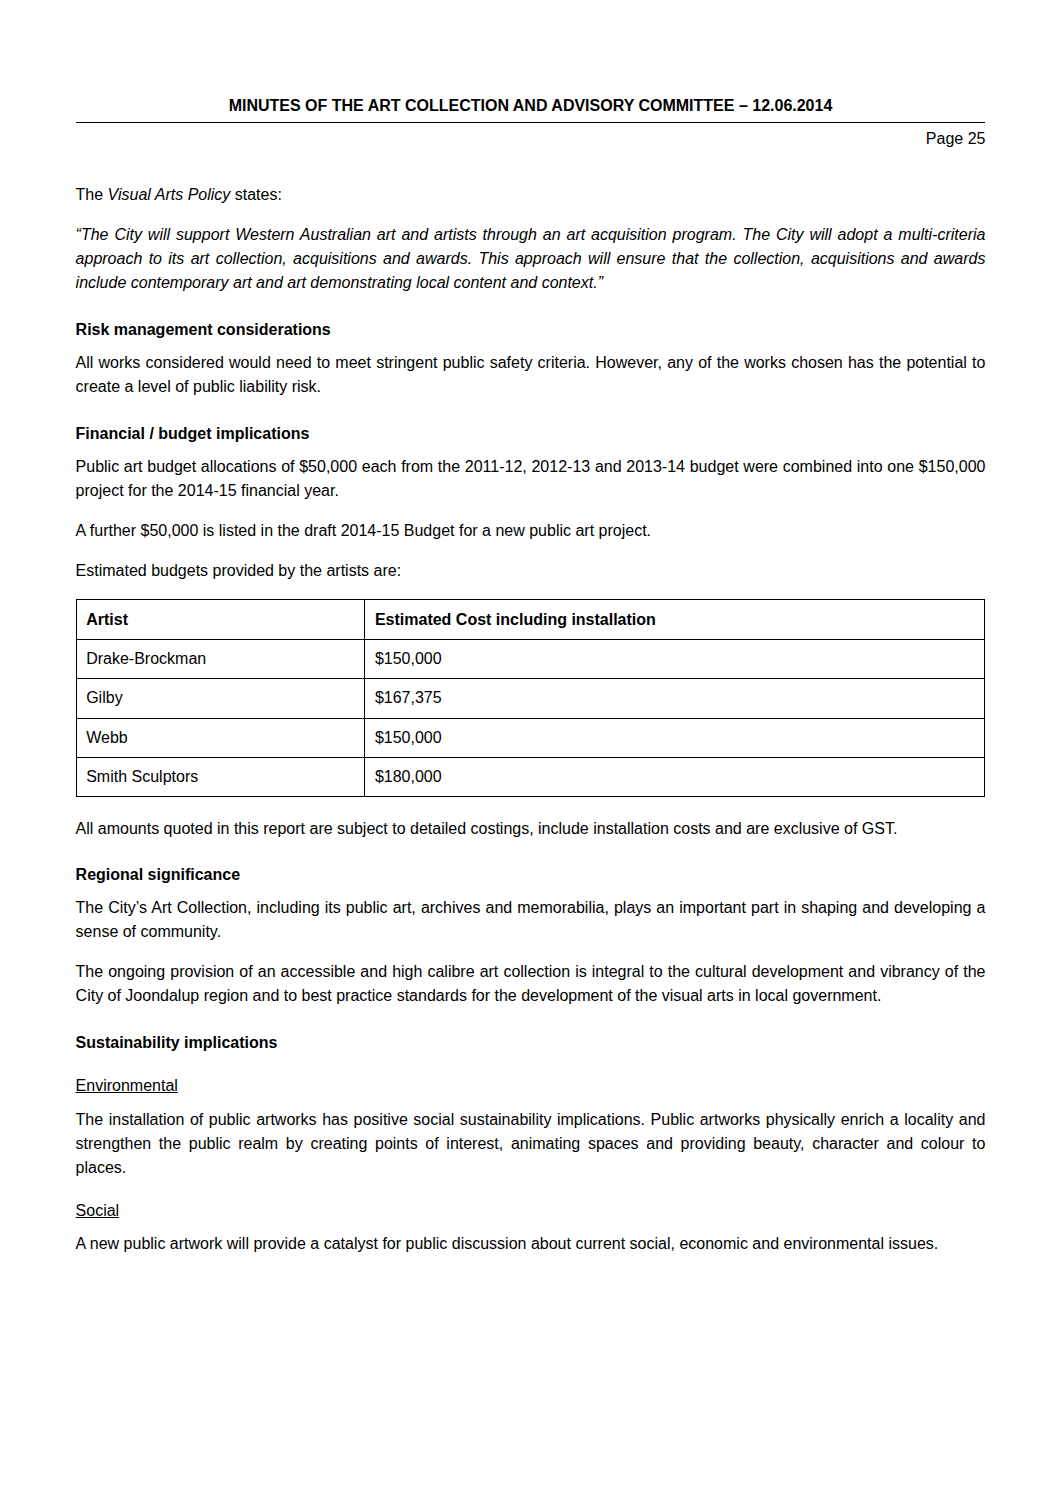Minutes of the Art Collection and Advisory Committee – 12.06.2014
Page 25
The Visual Arts Policy states:
“The City will support Western Australian art and artists through an art acquisition program. The City will adopt a multi-criteria approach to its art collection, acquisitions and awards. This approach will ensure that the collection, acquisitions and awards include contemporary art and art demonstrating local content and context.”
Risk management considerations
All works considered would need to meet stringent public safety criteria. However, any of the works chosen has the potential to create a level of public liability risk.
Financial / budget implications
Public art budget allocations of $50,000 each from the 2011-12, 2012-13 and 2013-14 budget were combined into one $150,000 project for the 2014-15 financial year.
A further $50,000 is listed in the draft 2014-15 Budget for a new public art project.
Estimated budgets provided by the artists are:
| Artist | Estimated Cost including installation |
| --- | --- |
| Drake-Brockman | $150,000 |
| Gilby | $167,375 |
| Webb | $150,000 |
| Smith Sculptors | $180,000 |
All amounts quoted in this report are subject to detailed costings, include installation costs and are exclusive of GST.
Regional significance
The City’s Art Collection, including its public art, archives and memorabilia, plays an important part in shaping and developing a sense of community.
The ongoing provision of an accessible and high calibre art collection is integral to the cultural development and vibrancy of the City of Joondalup region and to best practice standards for the development of the visual arts in local government.
Sustainability implications
Environmental
The installation of public artworks has positive social sustainability implications. Public artworks physically enrich a locality and strengthen the public realm by creating points of interest, animating spaces and providing beauty, character and colour to places.
Social
A new public artwork will provide a catalyst for public discussion about current social, economic and environmental issues.